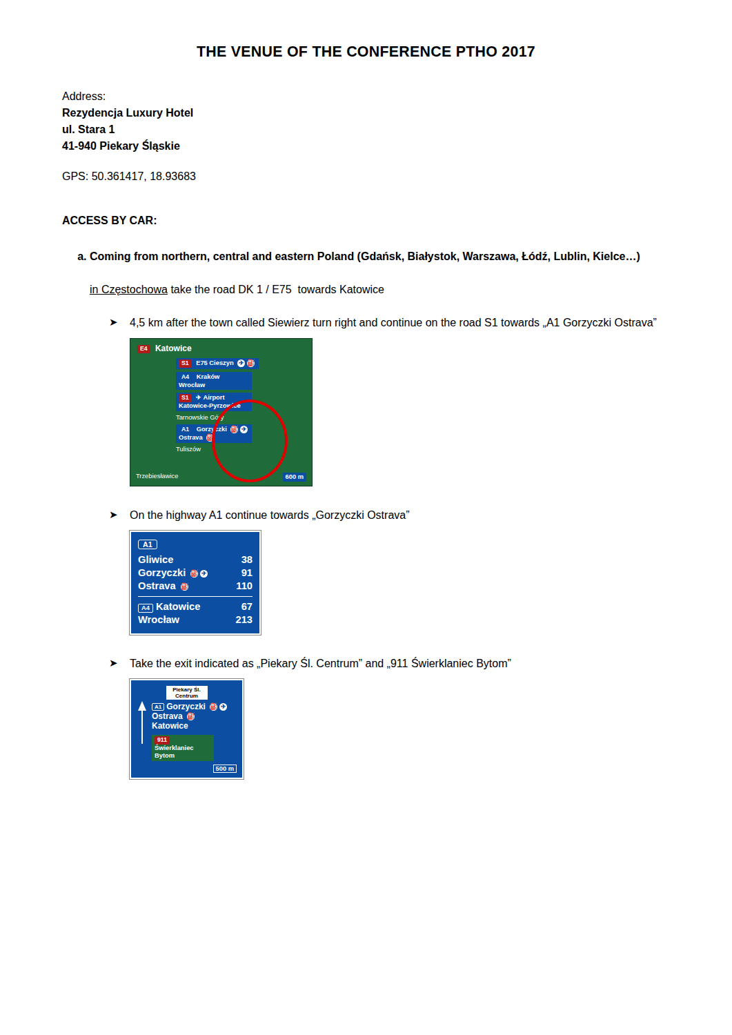THE VENUE OF THE CONFERENCE PTHO 2017
Address:
Rezydencja Luxury Hotel
ul. Stara 1
41-940 Piekary Śląskie
GPS: 50.361417, 18.93683
ACCESS BY CAR:
Coming from northern, central and eastern Poland (Gdańsk, Białystok, Warszawa, Łódź, Lublin, Kielce…)
in Częstochowa take the road DK 1 / E75 towards Katowice
4,5 km after the town called Siewierz turn right and continue on the road S1 towards „A1 Gorzyczki Ostrava”
E4 Katowice
S1 E75 Cieszyn ✈⛽
A4 Kraków
Wrocław
S1 ✈ Airport
Katowice-Pyrzowice
Tarnowskie Góry
A1 Gorzyczki ⛽✈
Ostrava ⛽
Tuliszów
Trzebiesławice 600 m
On the highway A1 continue towards „Gorzyczki Ostrava”
A1
Gliwice 38
Gorzyczki ⛽✈91
Ostrava ⛽110
A4 Katowice 67
Wrocław 213
Take the exit indicated as „Piekary Śl. Centrum” and „911 Świerklaniec Bytom”
Piekary Śl.
Centrum
A1 Gorzyczki ⛽✈
Ostrava ⛽
Katowice
911 Świerklaniec
Bytom
500 m